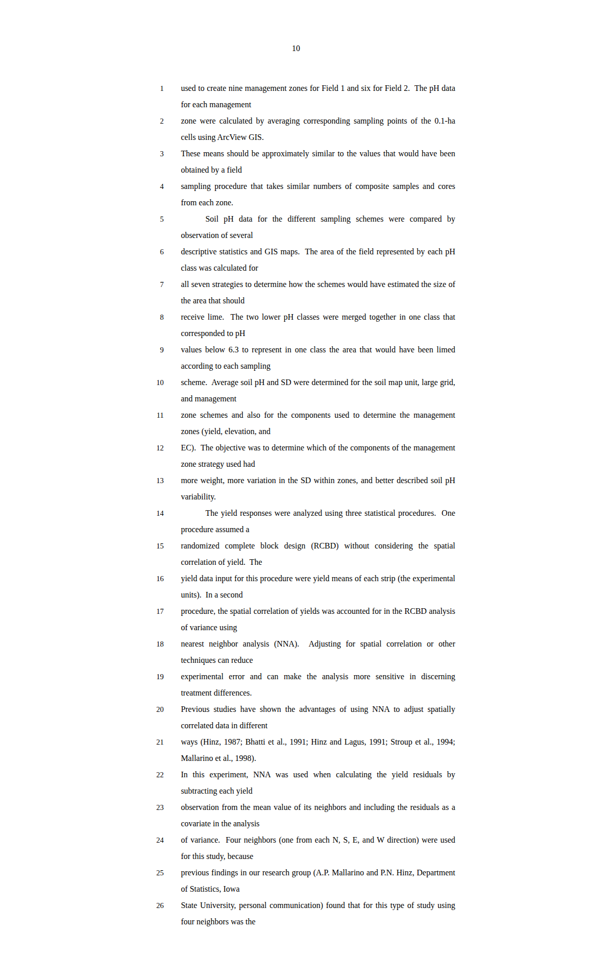10
1
used to create nine management zones for Field 1 and six for Field 2. The pH data for each management
2
zone were calculated by averaging corresponding sampling points of the 0.1-ha cells using ArcView GIS.
3
These means should be approximately similar to the values that would have been obtained by a field
4
sampling procedure that takes similar numbers of composite samples and cores from each zone.
5
Soil pH data for the different sampling schemes were compared by observation of several
6
descriptive statistics and GIS maps. The area of the field represented by each pH class was calculated for
7
all seven strategies to determine how the schemes would have estimated the size of the area that should
8
receive lime. The two lower pH classes were merged together in one class that corresponded to pH
9
values below 6.3 to represent in one class the area that would have been limed according to each sampling
10
scheme. Average soil pH and SD were determined for the soil map unit, large grid, and management
11
zone schemes and also for the components used to determine the management zones (yield, elevation, and
12
EC). The objective was to determine which of the components of the management zone strategy used had
13
more weight, more variation in the SD within zones, and better described soil pH variability.
14
The yield responses were analyzed using three statistical procedures. One procedure assumed a
15
randomized complete block design (RCBD) without considering the spatial correlation of yield. The
16
yield data input for this procedure were yield means of each strip (the experimental units). In a second
17
procedure, the spatial correlation of yields was accounted for in the RCBD analysis of variance using
18
nearest neighbor analysis (NNA). Adjusting for spatial correlation or other techniques can reduce
19
experimental error and can make the analysis more sensitive in discerning treatment differences.
20
Previous studies have shown the advantages of using NNA to adjust spatially correlated data in different
21
ways (Hinz, 1987; Bhatti et al., 1991; Hinz and Lagus, 1991; Stroup et al., 1994; Mallarino et al., 1998).
22
In this experiment, NNA was used when calculating the yield residuals by subtracting each yield
23
observation from the mean value of its neighbors and including the residuals as a covariate in the analysis
24
of variance. Four neighbors (one from each N, S, E, and W direction) were used for this study, because
25
previous findings in our research group (A.P. Mallarino and P.N. Hinz, Department of Statistics, Iowa
26
State University, personal communication) found that for this type of study using four neighbors was the